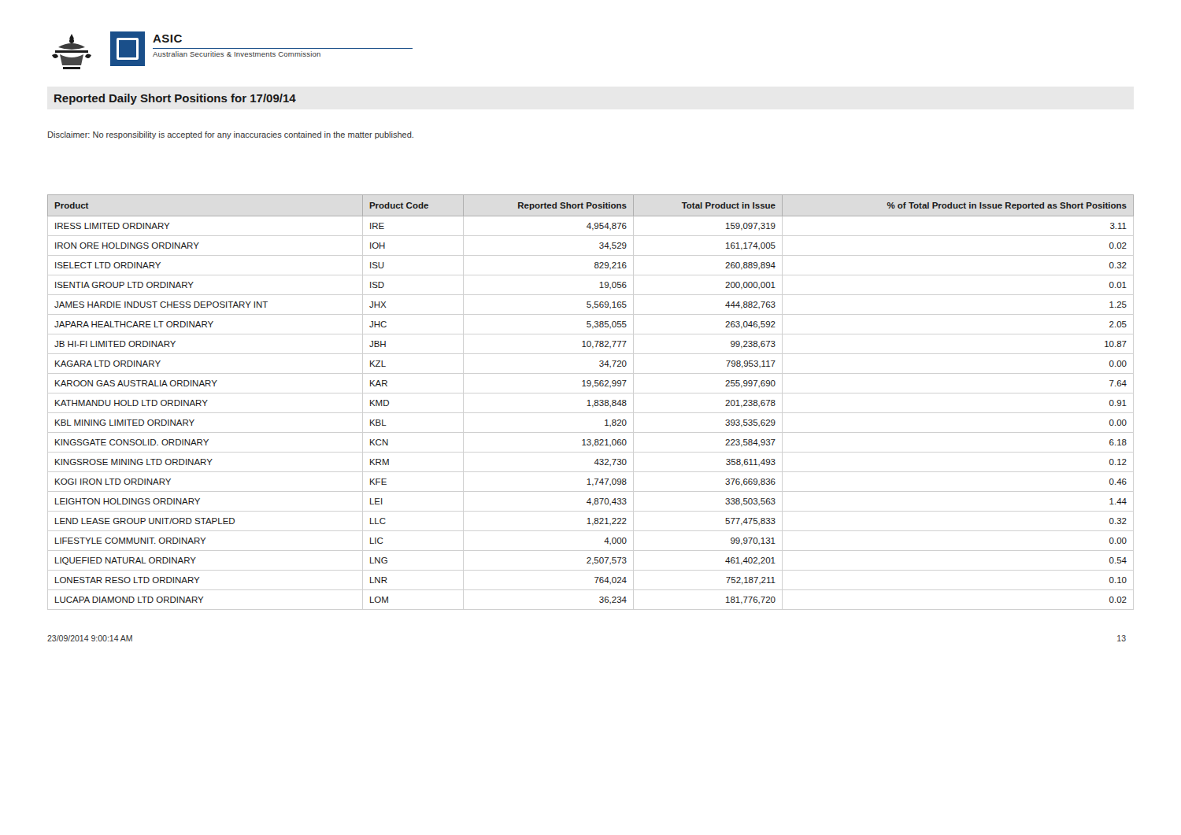ASIC
Australian Securities & Investments Commission
Reported Daily Short Positions for 17/09/14
Disclaimer: No responsibility is accepted for any inaccuracies contained in the matter published.
| Product | Product Code | Reported Short Positions | Total Product in Issue | % of Total Product in Issue Reported as Short Positions |
| --- | --- | --- | --- | --- |
| IRESS LIMITED ORDINARY | IRE | 4,954,876 | 159,097,319 | 3.11 |
| IRON ORE HOLDINGS ORDINARY | IOH | 34,529 | 161,174,005 | 0.02 |
| ISELECT LTD ORDINARY | ISU | 829,216 | 260,889,894 | 0.32 |
| ISENTIA GROUP LTD ORDINARY | ISD | 19,056 | 200,000,001 | 0.01 |
| JAMES HARDIE INDUST CHESS DEPOSITARY INT | JHX | 5,569,165 | 444,882,763 | 1.25 |
| JAPARA HEALTHCARE LT ORDINARY | JHC | 5,385,055 | 263,046,592 | 2.05 |
| JB HI-FI LIMITED ORDINARY | JBH | 10,782,777 | 99,238,673 | 10.87 |
| KAGARA LTD ORDINARY | KZL | 34,720 | 798,953,117 | 0.00 |
| KAROON GAS AUSTRALIA ORDINARY | KAR | 19,562,997 | 255,997,690 | 7.64 |
| KATHMANDU HOLD LTD ORDINARY | KMD | 1,838,848 | 201,238,678 | 0.91 |
| KBL MINING LIMITED ORDINARY | KBL | 1,820 | 393,535,629 | 0.00 |
| KINGSGATE CONSOLID. ORDINARY | KCN | 13,821,060 | 223,584,937 | 6.18 |
| KINGSROSE MINING LTD ORDINARY | KRM | 432,730 | 358,611,493 | 0.12 |
| KOGI IRON LTD ORDINARY | KFE | 1,747,098 | 376,669,836 | 0.46 |
| LEIGHTON HOLDINGS ORDINARY | LEI | 4,870,433 | 338,503,563 | 1.44 |
| LEND LEASE GROUP UNIT/ORD STAPLED | LLC | 1,821,222 | 577,475,833 | 0.32 |
| LIFESTYLE COMMUNIT. ORDINARY | LIC | 4,000 | 99,970,131 | 0.00 |
| LIQUEFIED NATURAL ORDINARY | LNG | 2,507,573 | 461,402,201 | 0.54 |
| LONESTAR RESO LTD ORDINARY | LNR | 764,024 | 752,187,211 | 0.10 |
| LUCAPA DIAMOND LTD ORDINARY | LOM | 36,234 | 181,776,720 | 0.02 |
23/09/2014 9:00:14 AM
13